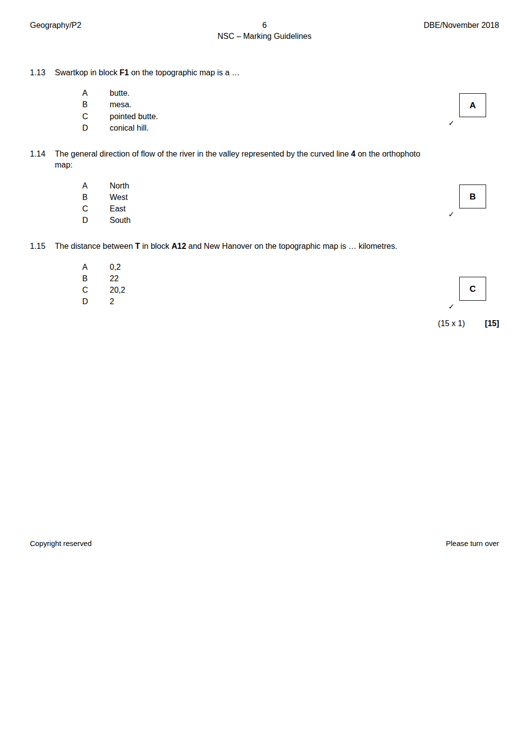Geography/P2
6
NSC – Marking Guidelines
DBE/November 2018
1.13
Swartkop in block F1 on the topographic map is a …
Abutte.
Bmesa.
Cpointed butte.
Dconical hill.
A
✓
1.14
The general direction of flow of the river in the valley represented by the curved line 4 on the orthophoto map:
ANorth
BWest
CEast
DSouth
B
✓
1.15
The distance between T in block A12 and New Hanover on the topographic map is … kilometres.
A 0,2
B 22
C 20,2
D 2
C
✓
(15 x 1)[15]
Copyright reserved
Please turn over